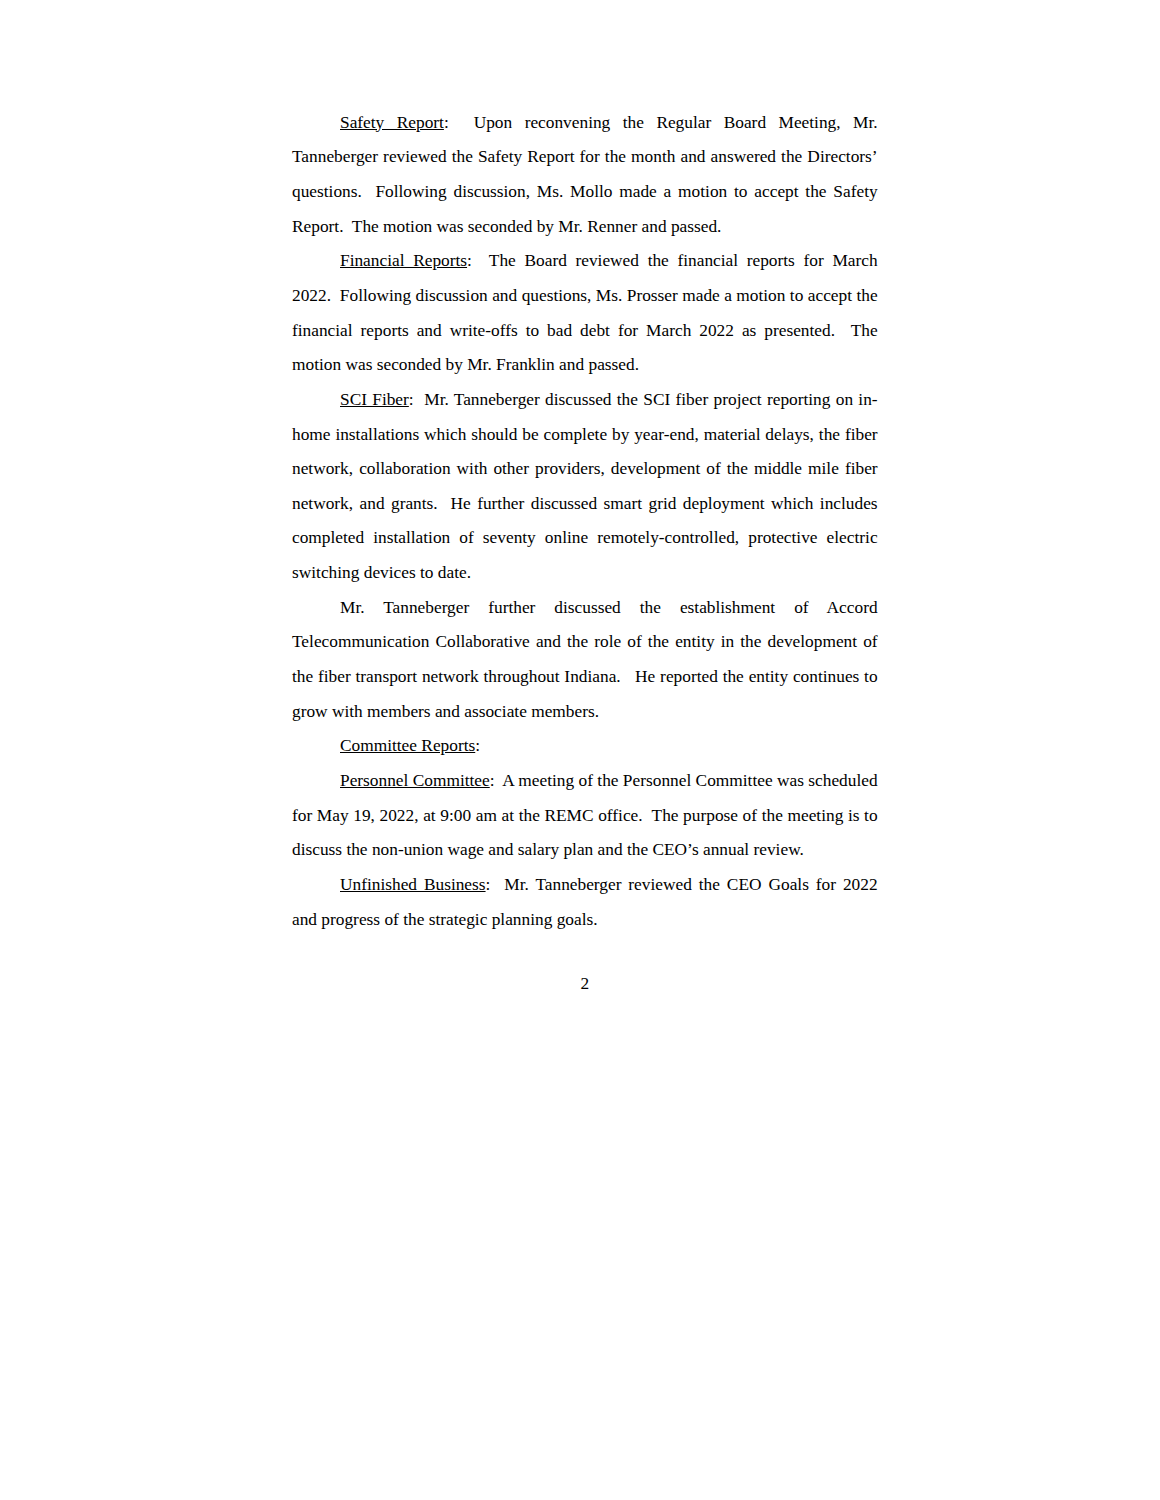Safety Report: Upon reconvening the Regular Board Meeting, Mr. Tanneberger reviewed the Safety Report for the month and answered the Directors’ questions. Following discussion, Ms. Mollo made a motion to accept the Safety Report. The motion was seconded by Mr. Renner and passed.
Financial Reports: The Board reviewed the financial reports for March 2022. Following discussion and questions, Ms. Prosser made a motion to accept the financial reports and write-offs to bad debt for March 2022 as presented. The motion was seconded by Mr. Franklin and passed.
SCI Fiber: Mr. Tanneberger discussed the SCI fiber project reporting on in-home installations which should be complete by year-end, material delays, the fiber network, collaboration with other providers, development of the middle mile fiber network, and grants. He further discussed smart grid deployment which includes completed installation of seventy online remotely-controlled, protective electric switching devices to date.
Mr. Tanneberger further discussed the establishment of Accord Telecommunication Collaborative and the role of the entity in the development of the fiber transport network throughout Indiana. He reported the entity continues to grow with members and associate members.
Committee Reports:
Personnel Committee: A meeting of the Personnel Committee was scheduled for May 19, 2022, at 9:00 am at the REMC office. The purpose of the meeting is to discuss the non-union wage and salary plan and the CEO’s annual review.
Unfinished Business: Mr. Tanneberger reviewed the CEO Goals for 2022 and progress of the strategic planning goals.
2